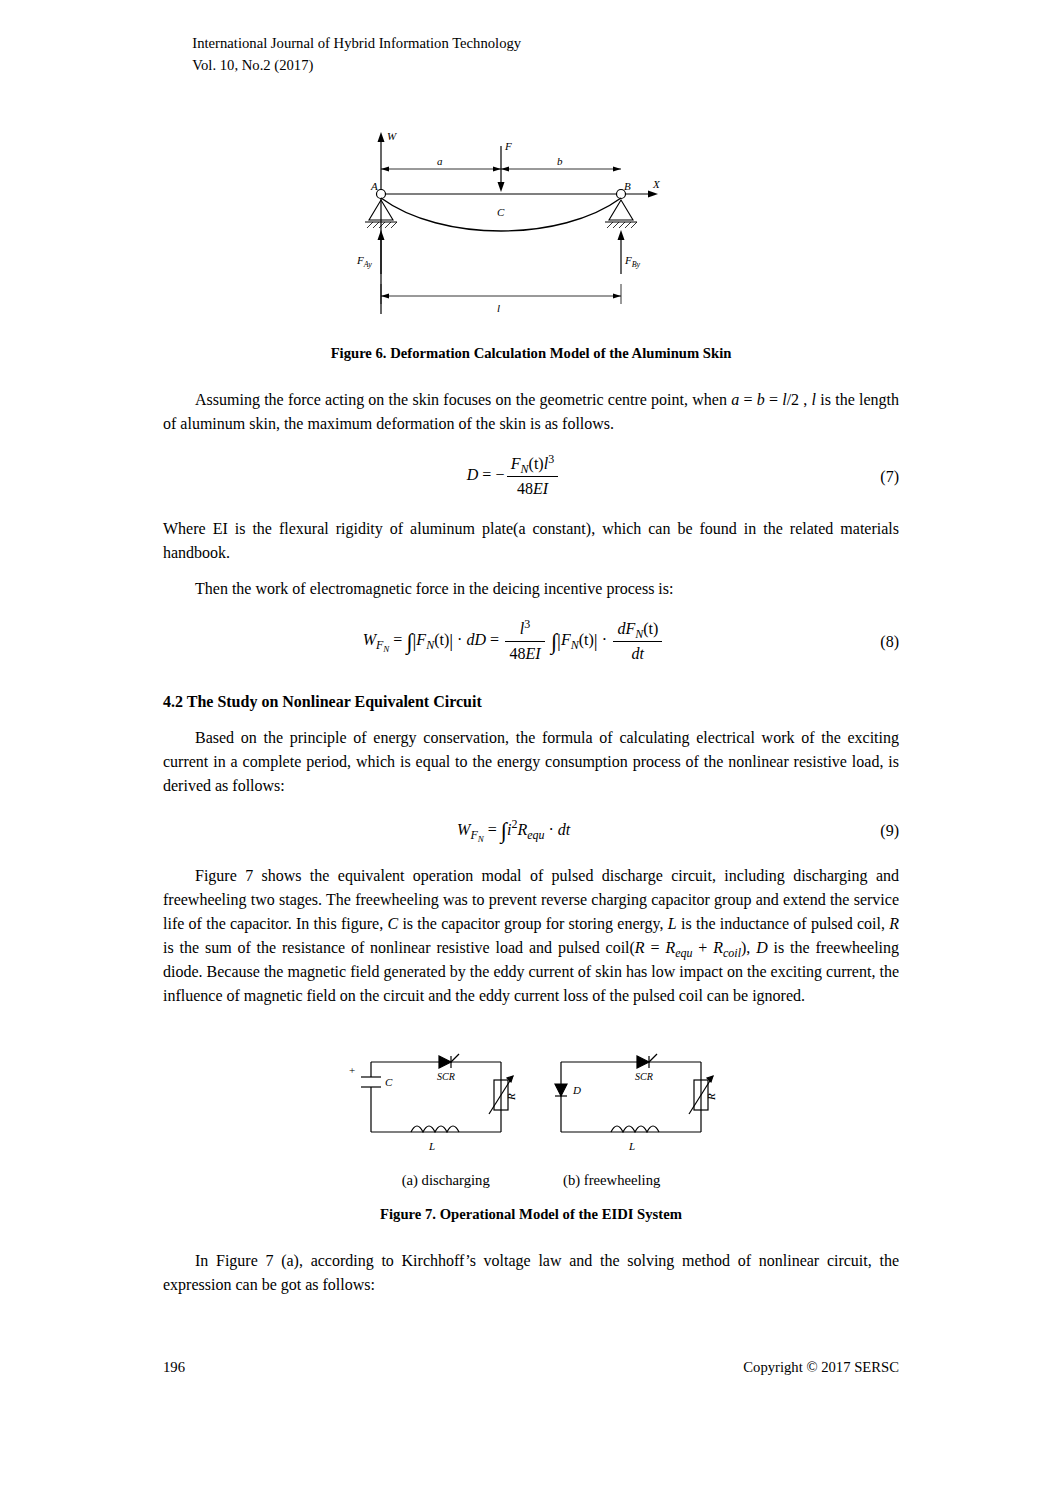International Journal of Hybrid Information Technology
Vol. 10, No.2 (2017)
W X a b F A B C FAy FBy l
Figure 6. Deformation Calculation Model of the Aluminum Skin
Assuming the force acting on the skin focuses on the geometric centre point, when a = b = l/2 , l is the length of aluminum skin, the maximum deformation of the skin is as follows.
D = −FN(t)l348EI
(7)
Where EI is the flexural rigidity of aluminum plate(a constant), which can be found in the related materials handbook.
Then the work of electromagnetic force in the deicing incentive process is:
WFN = ∫|FN(t)| · dD = l348EI ∫|FN(t)| · dFN(t) dt
(8)
4.2 The Study on Nonlinear Equivalent Circuit
Based on the principle of energy conservation, the formula of calculating electrical work of the exciting current in a complete period, which is equal to the energy consumption process of the nonlinear resistive load, is derived as follows:
WFN = ∫i2Requ · dt
(9)
Figure 7 shows the equivalent operation modal of pulsed discharge circuit, including discharging and freewheeling two stages. The freewheeling was to prevent reverse charging capacitor group and extend the service life of the capacitor. In this figure, C is the capacitor group for storing energy, L is the inductance of pulsed coil, R is the sum of the resistance of nonlinear resistive load and pulsed coil(R = Requ + Rcoil), D is the freewheeling diode. Because the magnetic field generated by the eddy current of skin has low impact on the exciting current, the influence of magnetic field on the circuit and the eddy current loss of the pulsed coil can be ignored.
+ C SCR R L SCR D R L
(a) discharging (b) freewheeling
Figure 7. Operational Model of the EIDI System
In Figure 7 (a), according to Kirchhoff’s voltage law and the solving method of nonlinear circuit, the expression can be got as follows:
196 Copyright © 2017 SERSC